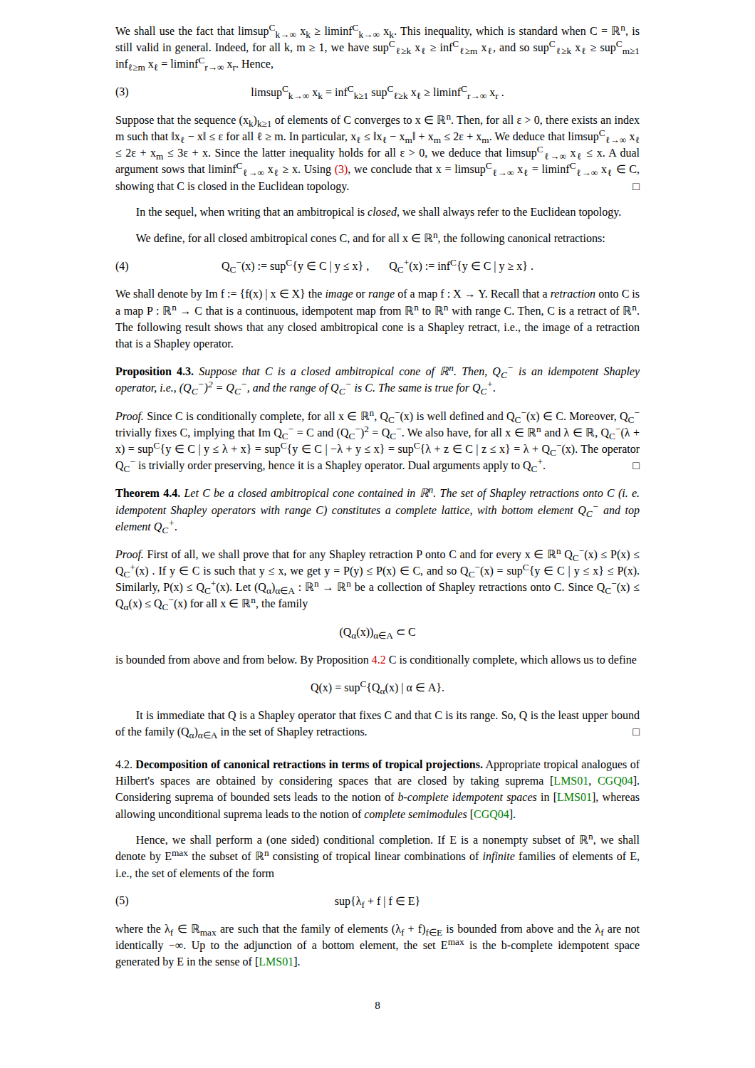We shall use the fact that limsupCk→∞ xk ≥ liminfCk→∞ xk. This inequality, which is standard when C = ℝn, is still valid in general. Indeed, for all k, m ≥ 1, we have supCℓ≥k xℓ ≥ infCℓ≥m xℓ, and so supCℓ≥k xℓ ≥ supCm≥1 infℓ≥m xℓ = liminfCr→∞ xr. Hence,
(3) limsupCk→∞ xk = infCk≥1 supCℓ≥k xℓ ≥ liminfCr→∞ xr .
Suppose that the sequence (xk)k≥1 of elements of C converges to x ∈ ℝn. Then, for all ε > 0, there exists an index m such that ‖xℓ − x‖ ≤ ε for all ℓ ≥ m. In particular, xℓ ≤ ‖xℓ − xm‖ + xm ≤ 2ε + xm. We deduce that limsupCℓ→∞ xℓ ≤ 2ε + xm ≤ 3ε + x. Since the latter inequality holds for all ε > 0, we deduce that limsupCℓ→∞ xℓ ≤ x. A dual argument sows that liminfCℓ→∞ xℓ ≥ x. Using (3), we conclude that x = limsupCℓ→∞ xℓ = liminfCℓ→∞ xℓ ∈ C, showing that C is closed in the Euclidean topology. □
In the sequel, when writing that an ambitropical is closed, we shall always refer to the Euclidean topology.
We define, for all closed ambitropical cones C, and for all x ∈ ℝn, the following canonical retractions:
(4) QC−(x) := supC{y ∈ C | y ≤ x} , QC+(x) := infC{y ∈ C | y ≥ x} .
We shall denote by Im f := {f(x) | x ∈ X} the image or range of a map f : X → Y. Recall that a retraction onto C is a map P : ℝn → C that is a continuous, idempotent map from ℝn to ℝn with range C. Then, C is a retract of ℝn. The following result shows that any closed ambitropical cone is a Shapley retract, i.e., the image of a retraction that is a Shapley operator.
Proposition 4.3. Suppose that C is a closed ambitropical cone of ℝn. Then, QC− is an idempotent Shapley operator, i.e., (QC−)2 = QC−, and the range of QC− is C. The same is true for QC+.
Proof. Since C is conditionally complete, for all x ∈ ℝn, QC−(x) is well defined and QC−(x) ∈ C. Moreover, QC− trivially fixes C, implying that Im QC− = C and (QC−)2 = QC−. We also have, for all x ∈ ℝn and λ ∈ ℝ, QC−(λ + x) = supC{y ∈ C | y ≤ λ + x} = supC{y ∈ C | −λ + y ≤ x} = supC{λ + z ∈ C | z ≤ x} = λ + QC−(x). The operator QC− is trivially order preserving, hence it is a Shapley operator. Dual arguments apply to QC+. □
Theorem 4.4. Let C be a closed ambitropical cone contained in ℝn. The set of Shapley retractions onto C (i. e. idempotent Shapley operators with range C) constitutes a complete lattice, with bottom element QC− and top element QC+.
Proof. First of all, we shall prove that for any Shapley retraction P onto C and for every x ∈ ℝn QC−(x) ≤ P(x) ≤ QC+(x) . If y ∈ C is such that y ≤ x, we get y = P(y) ≤ P(x) ∈ C, and so QC−(x) = supC{y ∈ C | y ≤ x} ≤ P(x). Similarly, P(x) ≤ QC+(x). Let (Qα)α∈A : ℝn → ℝn be a collection of Shapley retractions onto C. Since QC−(x) ≤ Qα(x) ≤ QC−(x) for all x ∈ ℝn, the family
(Qα(x))α∈A ⊂ C
is bounded from above and from below. By Proposition 4.2 C is conditionally complete, which allows us to define
Q(x) = supC{Qα(x) | α ∈ A}.
It is immediate that Q is a Shapley operator that fixes C and that C is its range. So, Q is the least upper bound of the family (Qα)α∈A in the set of Shapley retractions. □
4.2. Decomposition of canonical retractions in terms of tropical projections. Appropriate tropical analogues of Hilbert's spaces are obtained by considering spaces that are closed by taking suprema [LMS01, CGQ04]. Considering suprema of bounded sets leads to the notion of b-complete idempotent spaces in [LMS01], whereas allowing unconditional suprema leads to the notion of complete semimodules [CGQ04].
Hence, we shall perform a (one sided) conditional completion. If E is a nonempty subset of ℝn, we shall denote by Emax the subset of ℝn consisting of tropical linear combinations of infinite families of elements of E, i.e., the set of elements of the form
(5) sup{λf + f | f ∈ E}
where the λf ∈ ℝmax are such that the family of elements (λf + f)f∈E is bounded from above and the λf are not identically −∞. Up to the adjunction of a bottom element, the set Emax is the b-complete idempotent space generated by E in the sense of [LMS01].
8